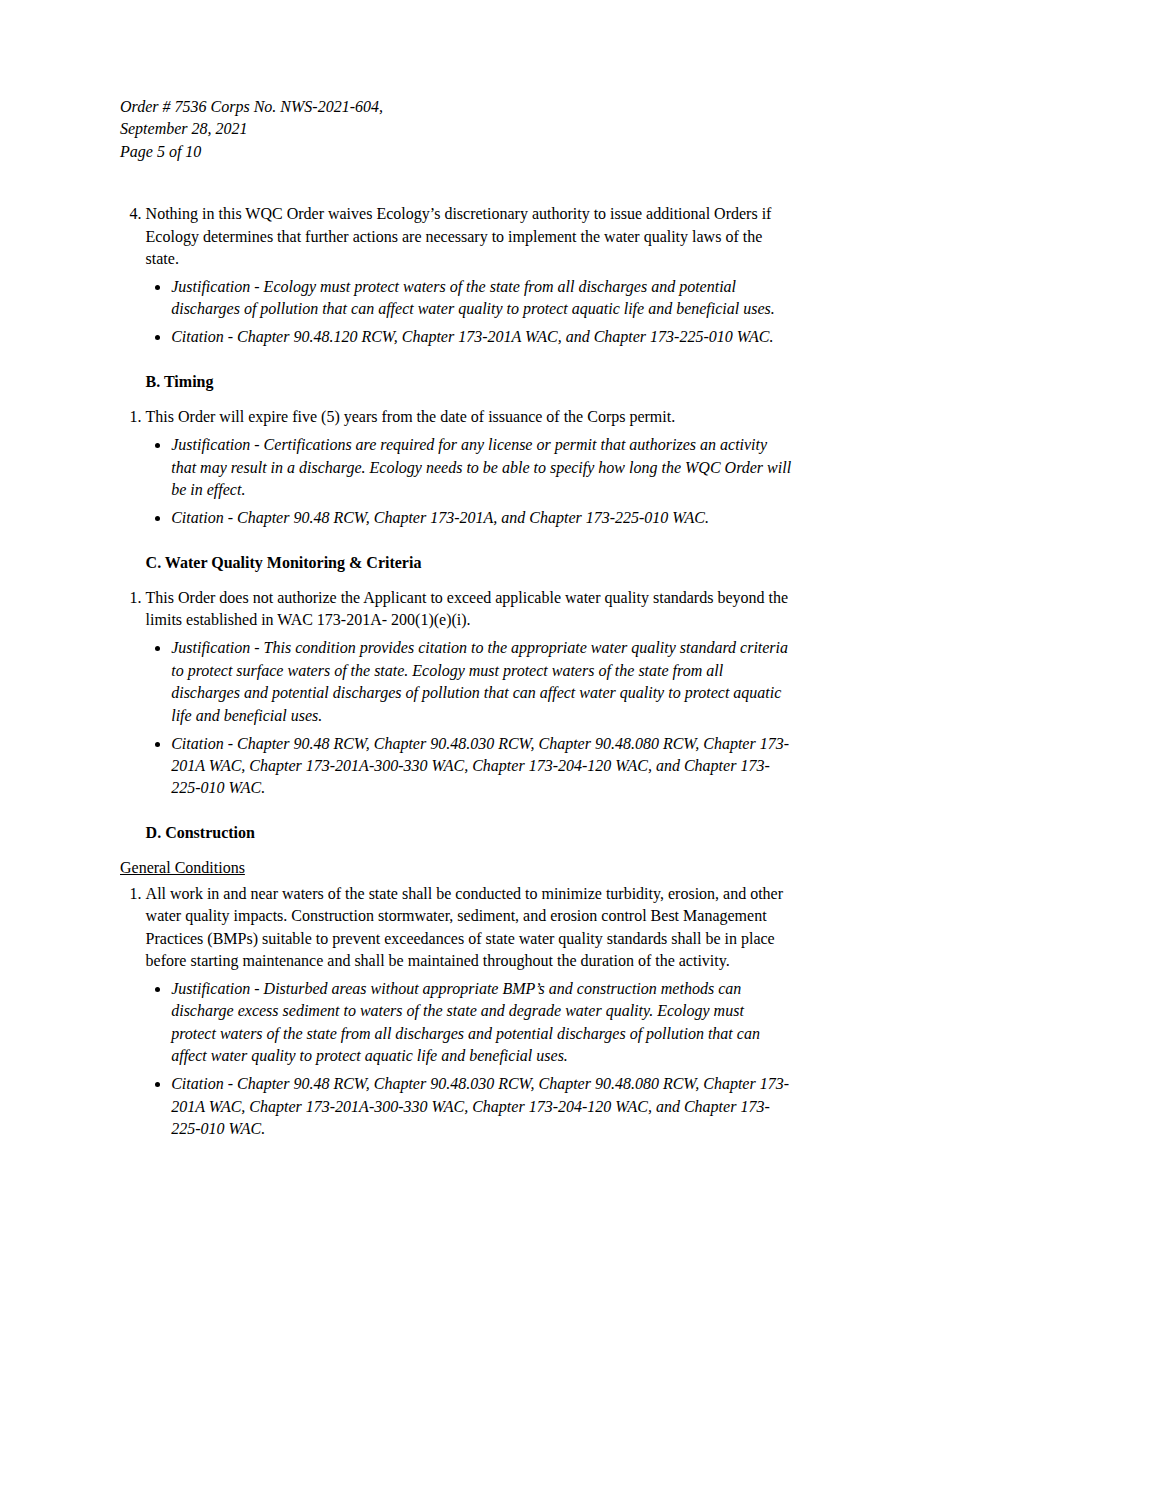Order # 7536 Corps No. NWS-2021-604,
September 28, 2021
Page 5 of 10
Nothing in this WQC Order waives Ecology’s discretionary authority to issue additional Orders if Ecology determines that further actions are necessary to implement the water quality laws of the state.
Justification - Ecology must protect waters of the state from all discharges and potential discharges of pollution that can affect water quality to protect aquatic life and beneficial uses.
Citation - Chapter 90.48.120 RCW, Chapter 173-201A WAC, and Chapter 173-225-010 WAC.
B. Timing
This Order will expire five (5) years from the date of issuance of the Corps permit.
Justification - Certifications are required for any license or permit that authorizes an activity that may result in a discharge. Ecology needs to be able to specify how long the WQC Order will be in effect.
Citation - Chapter 90.48 RCW, Chapter 173-201A, and Chapter 173-225-010 WAC.
C. Water Quality Monitoring & Criteria
This Order does not authorize the Applicant to exceed applicable water quality standards beyond the limits established in WAC 173-201A- 200(1)(e)(i).
Justification - This condition provides citation to the appropriate water quality standard criteria to protect surface waters of the state. Ecology must protect waters of the state from all discharges and potential discharges of pollution that can affect water quality to protect aquatic life and beneficial uses.
Citation - Chapter 90.48 RCW, Chapter 90.48.030 RCW, Chapter 90.48.080 RCW, Chapter 173-201A WAC, Chapter 173-201A-300-330 WAC, Chapter 173-204-120 WAC, and Chapter 173-225-010 WAC.
D. Construction
General Conditions
All work in and near waters of the state shall be conducted to minimize turbidity, erosion, and other water quality impacts. Construction stormwater, sediment, and erosion control Best Management Practices (BMPs) suitable to prevent exceedances of state water quality standards shall be in place before starting maintenance and shall be maintained throughout the duration of the activity.
Justification - Disturbed areas without appropriate BMP’s and construction methods can discharge excess sediment to waters of the state and degrade water quality. Ecology must protect waters of the state from all discharges and potential discharges of pollution that can affect water quality to protect aquatic life and beneficial uses.
Citation - Chapter 90.48 RCW, Chapter 90.48.030 RCW, Chapter 90.48.080 RCW, Chapter 173-201A WAC, Chapter 173-201A-300-330 WAC, Chapter 173-204-120 WAC, and Chapter 173-225-010 WAC.